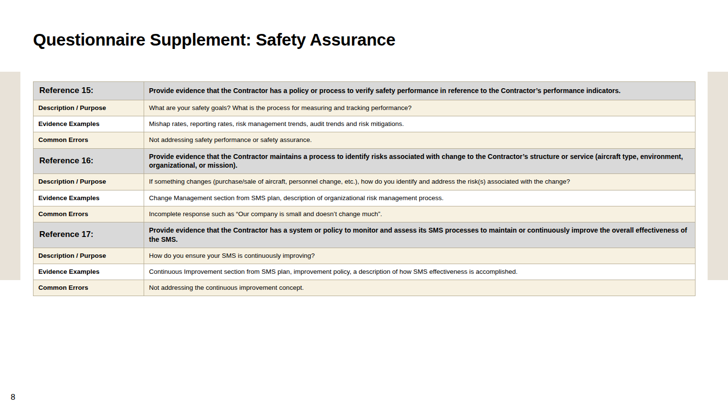Questionnaire Supplement: Safety Assurance
| Reference 15: | Provide evidence that the Contractor has a policy or process to verify safety performance in reference to the Contractor’s performance indicators. |
| Description / Purpose | What are your safety goals? What is the process for measuring and tracking performance? |
| Evidence Examples | Mishap rates, reporting rates, risk management trends, audit trends and risk mitigations. |
| Common Errors | Not addressing safety performance or safety assurance. |
| Reference 16: | Provide evidence that the Contractor maintains a process to identify risks associated with change to the Contractor’s structure or service (aircraft type, environment, organizational, or mission). |
| Description / Purpose | If something changes (purchase/sale of aircraft, personnel change, etc.), how do you identify and address the risk(s) associated with the change? |
| Evidence Examples | Change Management section from SMS plan, description of organizational risk management process. |
| Common Errors | Incomplete response such as “Our company is small and doesn’t change much”. |
| Reference 17: | Provide evidence that the Contractor has a system or policy to monitor and assess its SMS processes to maintain or continuously improve the overall effectiveness of the SMS. |
| Description / Purpose | How do you ensure your SMS is continuously improving? |
| Evidence Examples | Continuous Improvement section from SMS plan, improvement policy, a description of how SMS effectiveness is accomplished. |
| Common Errors | Not addressing the continuous improvement concept. |
8